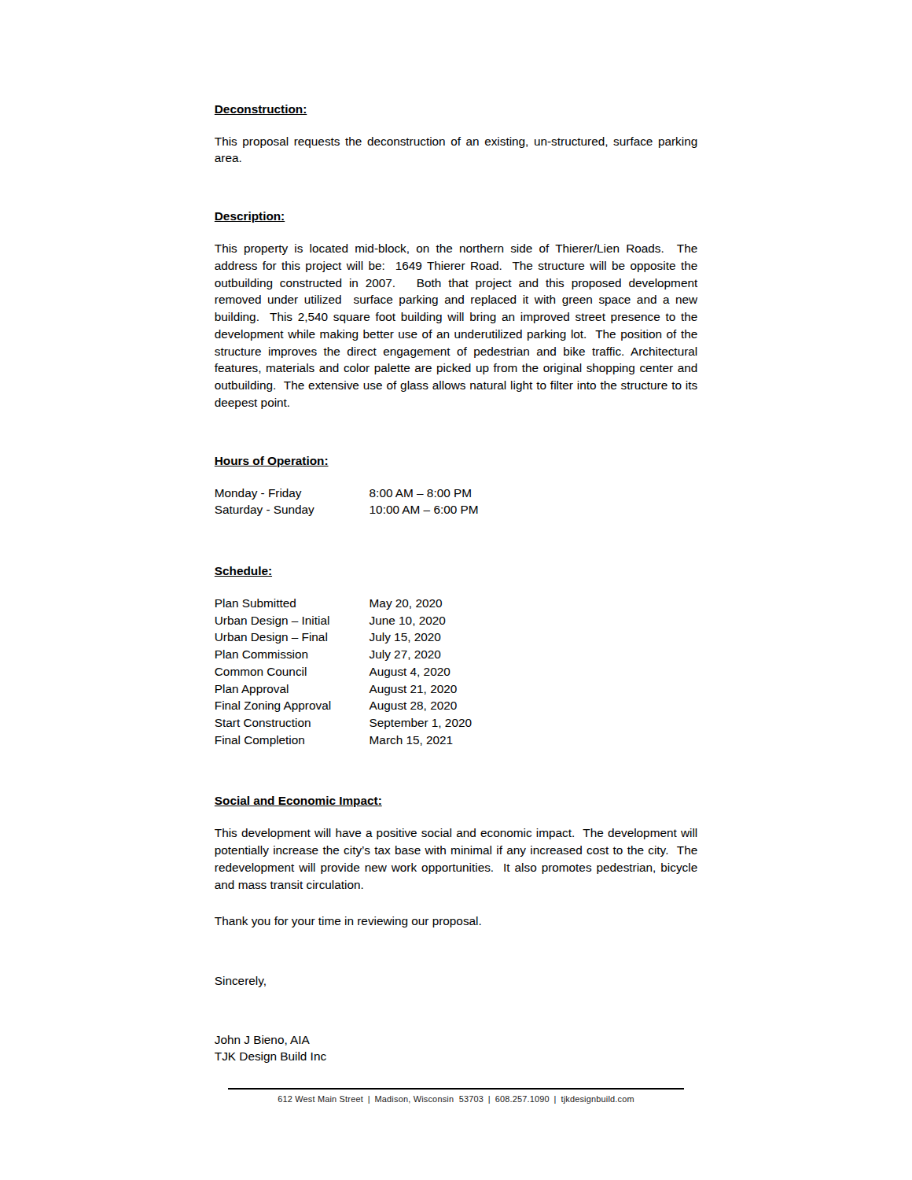Deconstruction:
This proposal requests the deconstruction of an existing, un-structured, surface parking area.
Description:
This property is located mid-block, on the northern side of Thierer/Lien Roads. The address for this project will be: 1649 Thierer Road. The structure will be opposite the outbuilding constructed in 2007. Both that project and this proposed development removed under utilized surface parking and replaced it with green space and a new building. This 2,540 square foot building will bring an improved street presence to the development while making better use of an underutilized parking lot. The position of the structure improves the direct engagement of pedestrian and bike traffic. Architectural features, materials and color palette are picked up from the original shopping center and outbuilding. The extensive use of glass allows natural light to filter into the structure to its deepest point.
Hours of Operation:
| Monday - Friday | 8:00 AM – 8:00 PM |
| Saturday - Sunday | 10:00 AM – 6:00 PM |
Schedule:
| Plan Submitted | May 20, 2020 |
| Urban Design – Initial | June 10, 2020 |
| Urban Design – Final | July 15, 2020 |
| Plan Commission | July 27, 2020 |
| Common Council | August 4, 2020 |
| Plan Approval | August 21, 2020 |
| Final Zoning Approval | August 28, 2020 |
| Start Construction | September 1, 2020 |
| Final Completion | March 15, 2021 |
Social and Economic Impact:
This development will have a positive social and economic impact. The development will potentially increase the city’s tax base with minimal if any increased cost to the city. The redevelopment will provide new work opportunities. It also promotes pedestrian, bicycle and mass transit circulation.
Thank you for your time in reviewing our proposal.
Sincerely,
John J Bieno, AIA
TJK Design Build Inc
612 West Main Street|Madison, Wisconsin 53703|608.257.1090|tjkdesignbuild.com